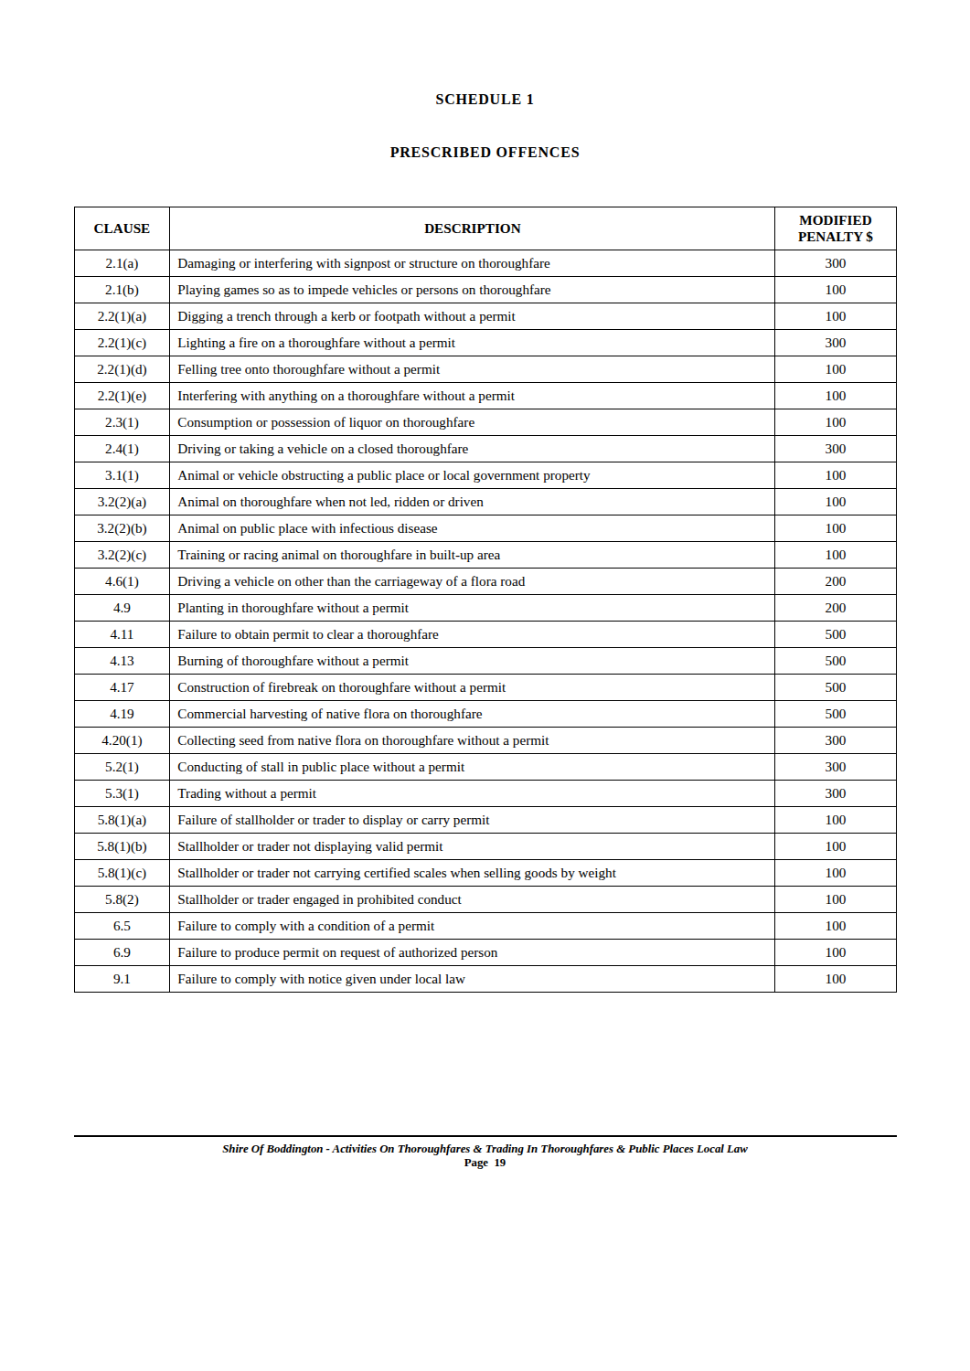SCHEDULE 1
PRESCRIBED OFFENCES
| CLAUSE | DESCRIPTION | MODIFIED PENALTY $ |
| --- | --- | --- |
| 2.1(a) | Damaging or interfering with signpost or structure on thoroughfare | 300 |
| 2.1(b) | Playing games so as to impede vehicles or persons on thoroughfare | 100 |
| 2.2(1)(a) | Digging a trench through a kerb or footpath without a permit | 100 |
| 2.2(1)(c) | Lighting a fire on a thoroughfare without a permit | 300 |
| 2.2(1)(d) | Felling tree onto thoroughfare without a permit | 100 |
| 2.2(1)(e) | Interfering with anything on a thoroughfare without a permit | 100 |
| 2.3(1) | Consumption or possession of liquor on thoroughfare | 100 |
| 2.4(1) | Driving or taking a vehicle on a closed thoroughfare | 300 |
| 3.1(1) | Animal or vehicle obstructing a public place or local government property | 100 |
| 3.2(2)(a) | Animal on thoroughfare when not led, ridden or driven | 100 |
| 3.2(2)(b) | Animal on public place with infectious disease | 100 |
| 3.2(2)(c) | Training or racing animal on thoroughfare in built-up area | 100 |
| 4.6(1) | Driving a vehicle on other than the carriageway of a flora road | 200 |
| 4.9 | Planting in thoroughfare without a permit | 200 |
| 4.11 | Failure to obtain permit to clear a thoroughfare | 500 |
| 4.13 | Burning of thoroughfare without a permit | 500 |
| 4.17 | Construction of firebreak on thoroughfare without a permit | 500 |
| 4.19 | Commercial harvesting of native flora on thoroughfare | 500 |
| 4.20(1) | Collecting seed from native flora on thoroughfare without a permit | 300 |
| 5.2(1) | Conducting of stall in public place without a permit | 300 |
| 5.3(1) | Trading without a permit | 300 |
| 5.8(1)(a) | Failure of stallholder or trader to display or carry permit | 100 |
| 5.8(1)(b) | Stallholder or trader not displaying valid permit | 100 |
| 5.8(1)(c) | Stallholder or trader not carrying certified scales when selling goods by weight | 100 |
| 5.8(2) | Stallholder or trader engaged in prohibited conduct | 100 |
| 6.5 | Failure to comply with a condition of a permit | 100 |
| 6.9 | Failure to produce permit on request of authorized person | 100 |
| 9.1 | Failure to comply with notice given under local law | 100 |
Shire Of Boddington - Activities On Thoroughfares & Trading In Thoroughfares & Public Places Local Law
Page 19